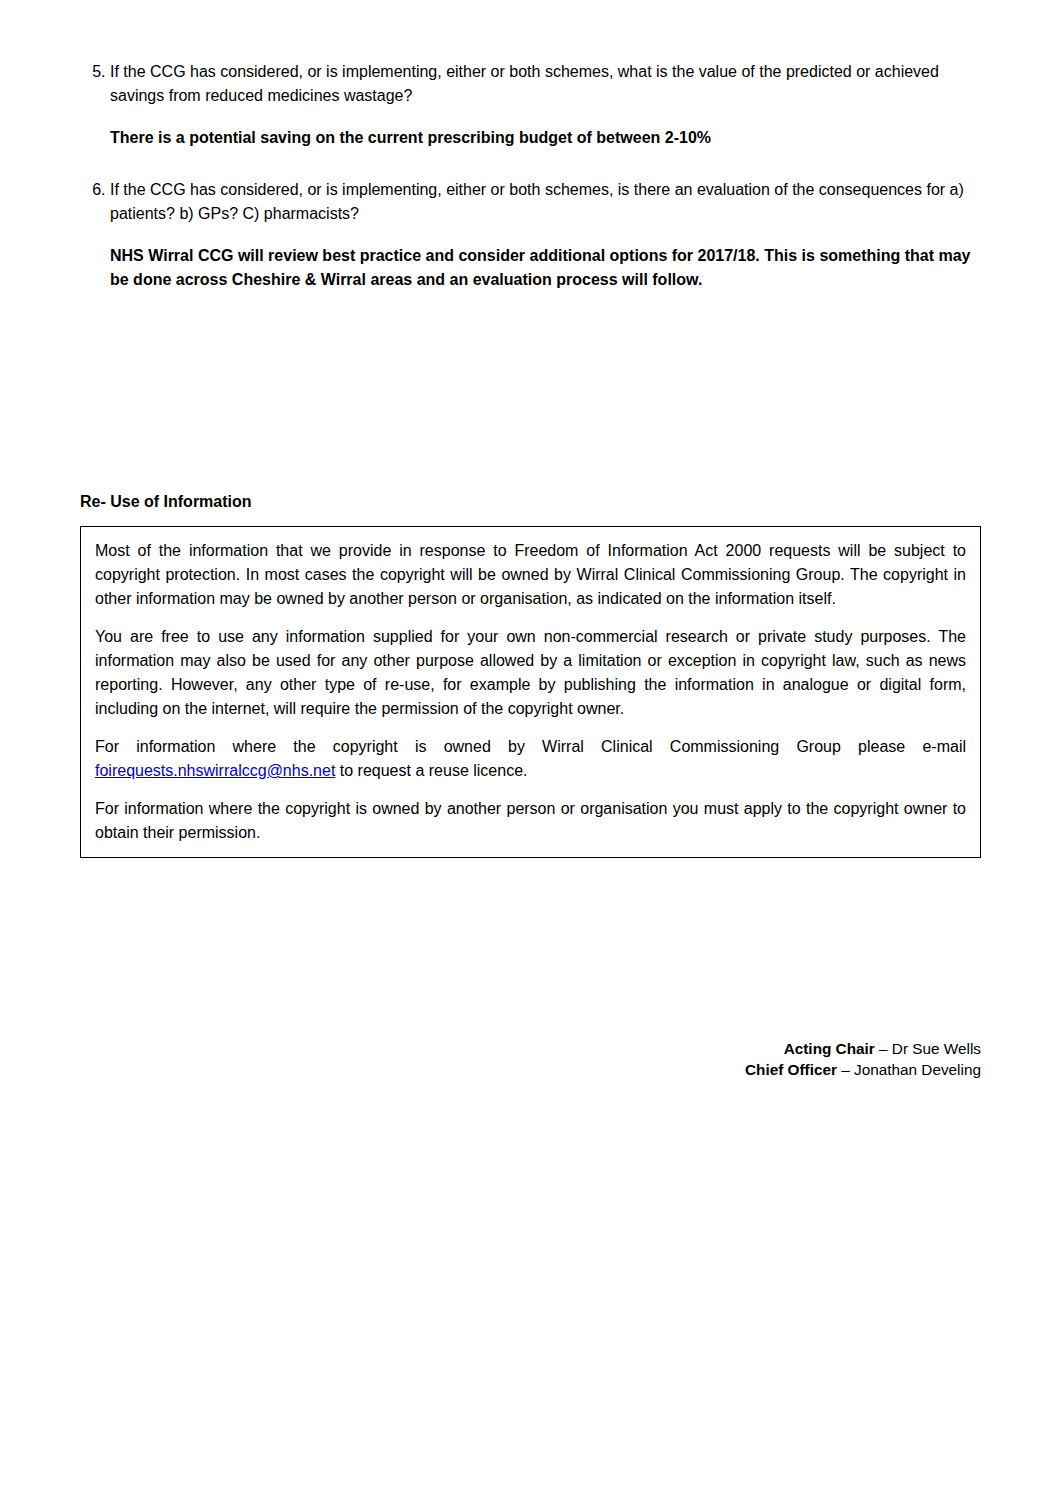If the CCG has considered, or is implementing, either or both schemes, what is the value of the predicted or achieved savings from reduced medicines wastage?
There is a potential saving on the current prescribing budget of between 2-10%
If the CCG has considered, or is implementing, either or both schemes, is there an evaluation of the consequences for a) patients? b) GPs? C) pharmacists?
NHS Wirral CCG will review best practice and consider additional options for 2017/18. This is something that may be done across Cheshire & Wirral areas and an evaluation process will follow.
Re- Use of Information
Most of the information that we provide in response to Freedom of Information Act 2000 requests will be subject to copyright protection. In most cases the copyright will be owned by Wirral Clinical Commissioning Group. The copyright in other information may be owned by another person or organisation, as indicated on the information itself.
You are free to use any information supplied for your own non-commercial research or private study purposes. The information may also be used for any other purpose allowed by a limitation or exception in copyright law, such as news reporting. However, any other type of re-use, for example by publishing the information in analogue or digital form, including on the internet, will require the permission of the copyright owner.
For information where the copyright is owned by Wirral Clinical Commissioning Group please e-mail foirequests.nhswirralccg@nhs.net to request a reuse licence.
For information where the copyright is owned by another person or organisation you must apply to the copyright owner to obtain their permission.
Acting Chair – Dr Sue Wells
Chief Officer – Jonathan Develing